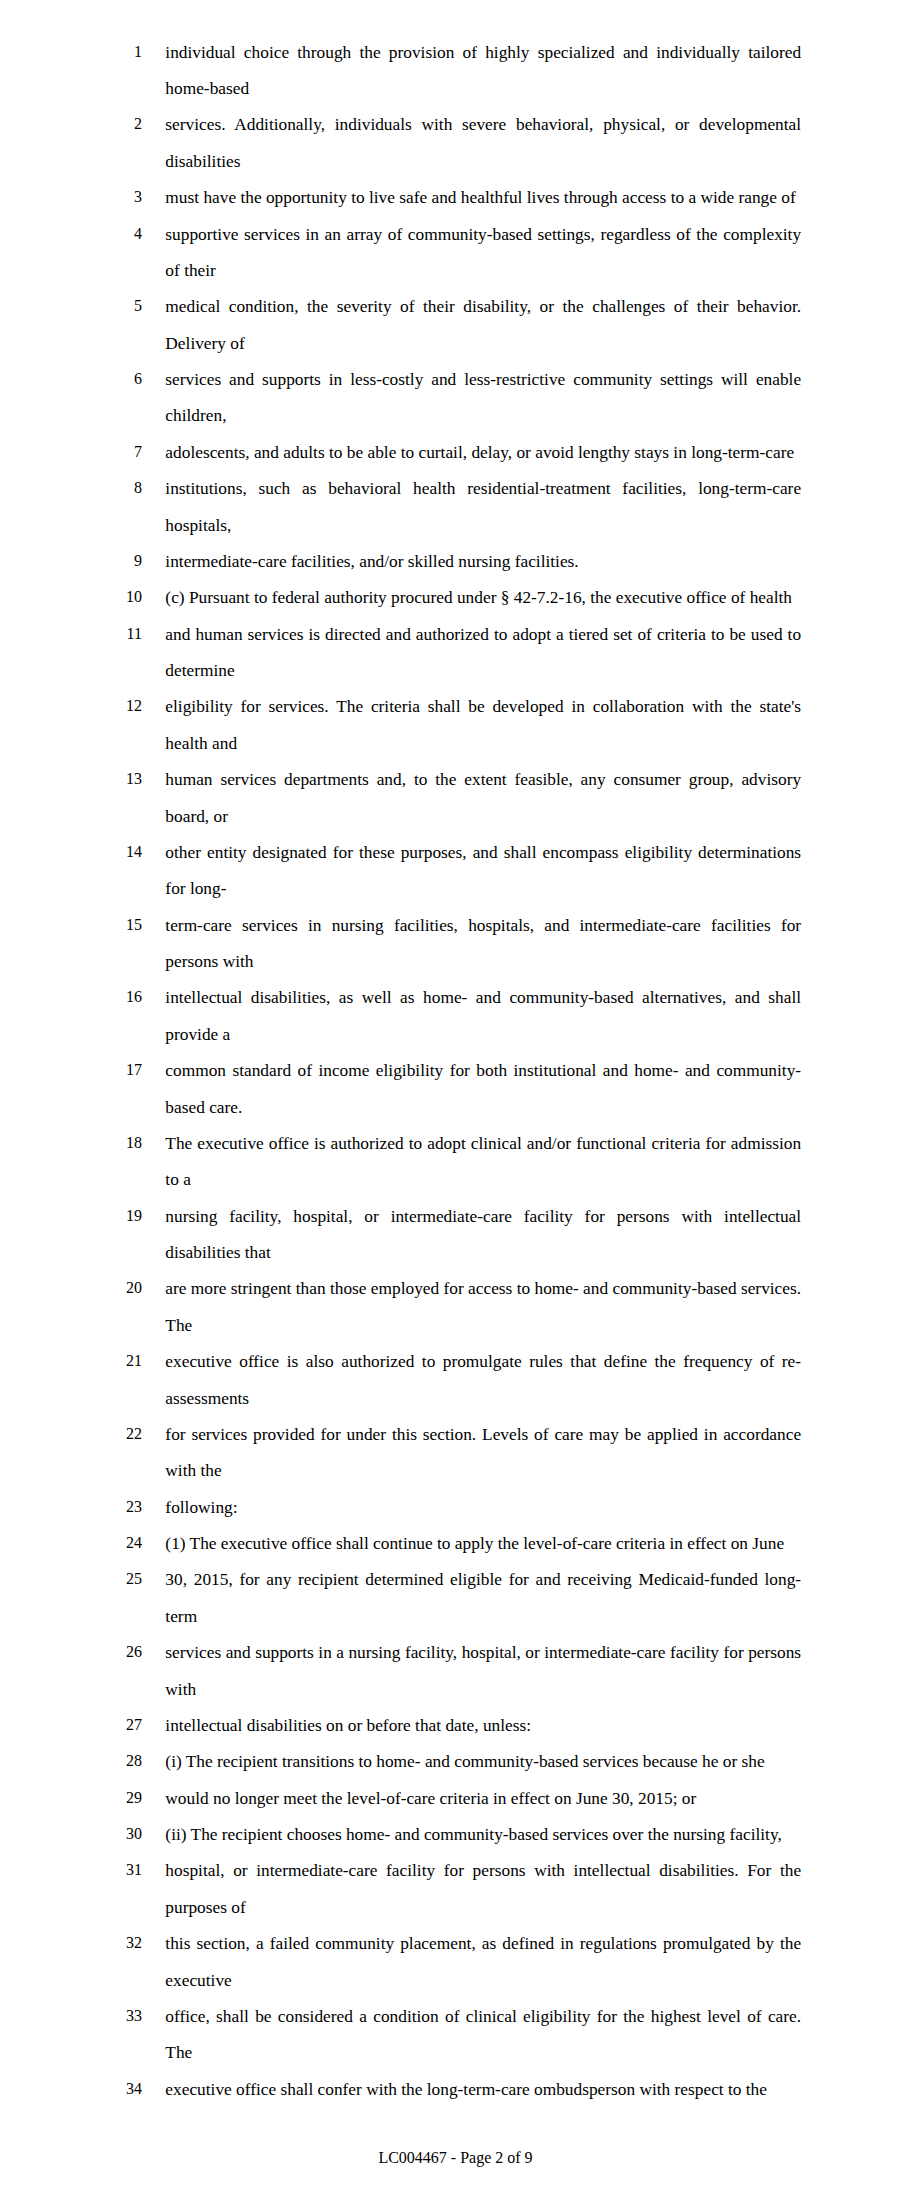individual choice through the provision of highly specialized and individually tailored home-based
services. Additionally, individuals with severe behavioral, physical, or developmental disabilities
must have the opportunity to live safe and healthful lives through access to a wide range of
supportive services in an array of community-based settings, regardless of the complexity of their
medical condition, the severity of their disability, or the challenges of their behavior. Delivery of
services and supports in less-costly and less-restrictive community settings will enable children,
adolescents, and adults to be able to curtail, delay, or avoid lengthy stays in long-term-care
institutions, such as behavioral health residential-treatment facilities, long-term-care hospitals,
intermediate-care facilities, and/or skilled nursing facilities.
(c) Pursuant to federal authority procured under § 42-7.2-16, the executive office of health
and human services is directed and authorized to adopt a tiered set of criteria to be used to determine
eligibility for services. The criteria shall be developed in collaboration with the state's health and
human services departments and, to the extent feasible, any consumer group, advisory board, or
other entity designated for these purposes, and shall encompass eligibility determinations for long-
term-care services in nursing facilities, hospitals, and intermediate-care facilities for persons with
intellectual disabilities, as well as home- and community-based alternatives, and shall provide a
common standard of income eligibility for both institutional and home- and community-based care.
The executive office is authorized to adopt clinical and/or functional criteria for admission to a
nursing facility, hospital, or intermediate-care facility for persons with intellectual disabilities that
are more stringent than those employed for access to home- and community-based services. The
executive office is also authorized to promulgate rules that define the frequency of re-assessments
for services provided for under this section. Levels of care may be applied in accordance with the
following:
(1) The executive office shall continue to apply the level-of-care criteria in effect on June
30, 2015, for any recipient determined eligible for and receiving Medicaid-funded long-term
services and supports in a nursing facility, hospital, or intermediate-care facility for persons with
intellectual disabilities on or before that date, unless:
(i) The recipient transitions to home- and community-based services because he or she
would no longer meet the level-of-care criteria in effect on June 30, 2015; or
(ii) The recipient chooses home- and community-based services over the nursing facility,
hospital, or intermediate-care facility for persons with intellectual disabilities. For the purposes of
this section, a failed community placement, as defined in regulations promulgated by the executive
office, shall be considered a condition of clinical eligibility for the highest level of care. The
executive office shall confer with the long-term-care ombudsperson with respect to the
LC004467 - Page 2 of 9